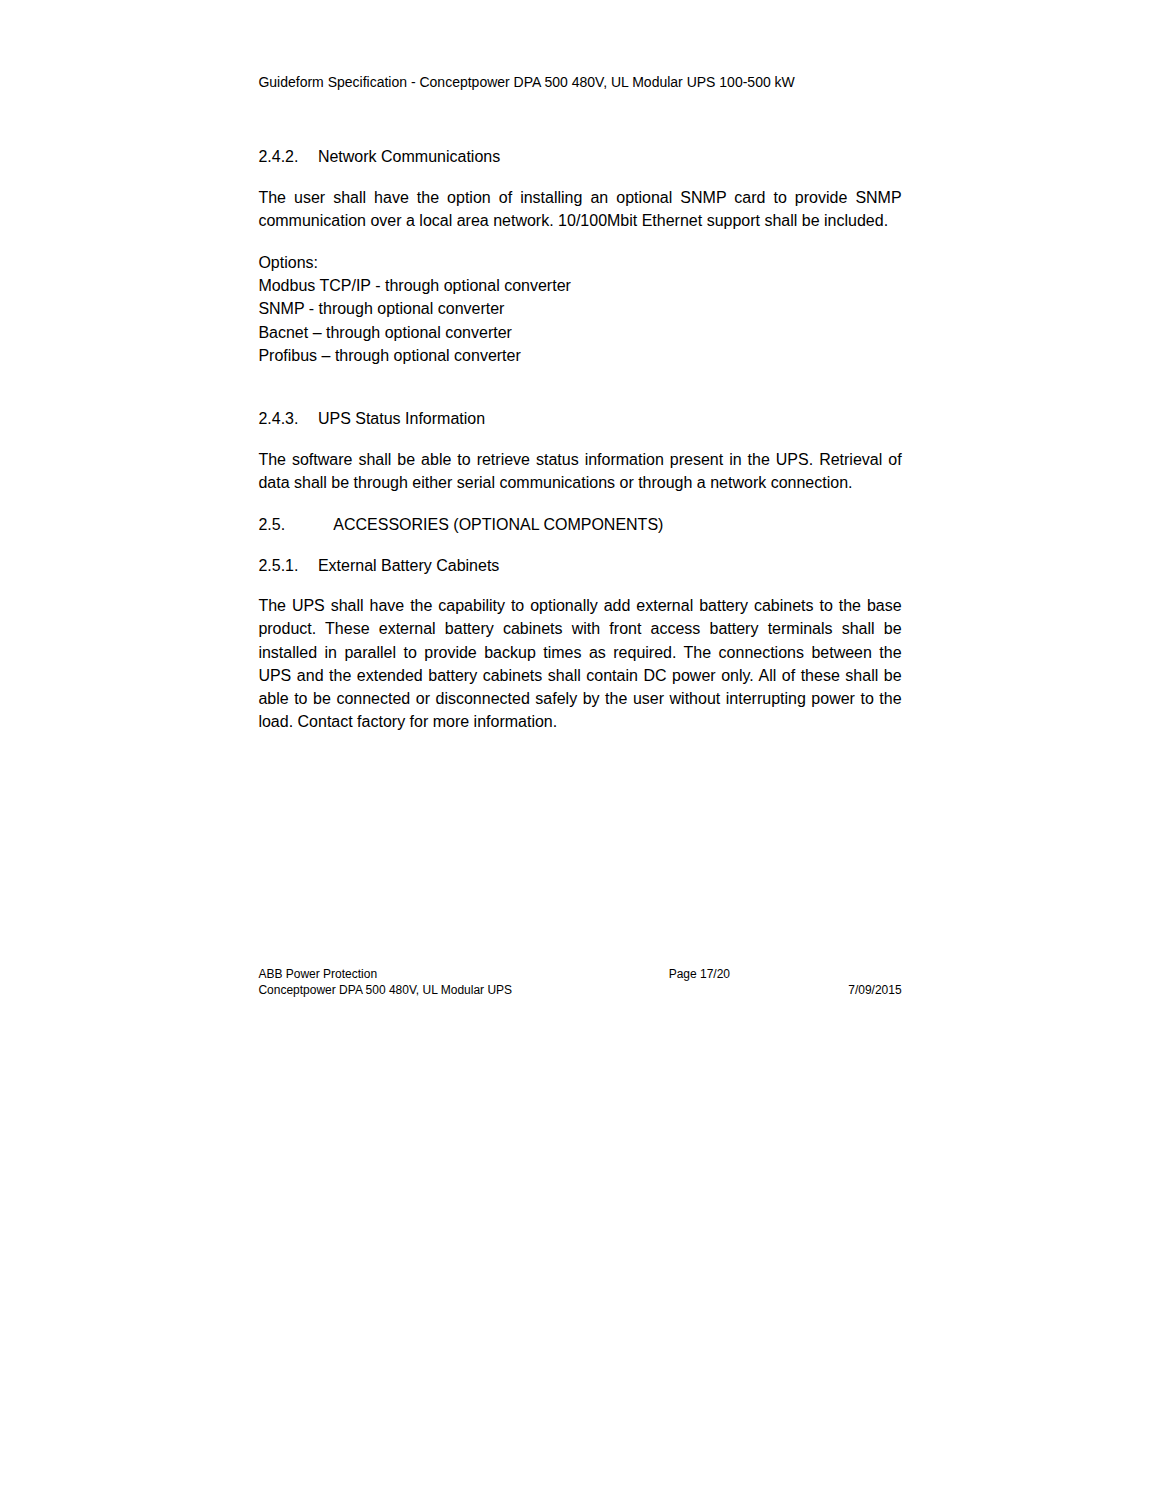Guideform Specification - Conceptpower DPA 500 480V, UL Modular UPS 100-500 kW
2.4.2. Network Communications
The user shall have the option of installing an optional SNMP card to provide SNMP communication over a local area network. 10/100Mbit Ethernet support shall be included.
Options:
Modbus TCP/IP - through optional converter
SNMP - through optional converter
Bacnet – through optional converter
Profibus – through optional converter
2.4.3. UPS Status Information
The software shall be able to retrieve status information present in the UPS. Retrieval of data shall be through either serial communications or through a network connection.
2.5. ACCESSORIES (OPTIONAL COMPONENTS)
2.5.1. External Battery Cabinets
The UPS shall have the capability to optionally add external battery cabinets to the base product. These external battery cabinets with front access battery terminals shall be installed in parallel to provide backup times as required. The connections between the UPS and the extended battery cabinets shall contain DC power only. All of these shall be able to be connected or disconnected safely by the user without interrupting power to the load. Contact factory for more information.
ABB Power Protection Conceptpower DPA 500 480V, UL Modular UPS
Page 17/20
7/09/2015